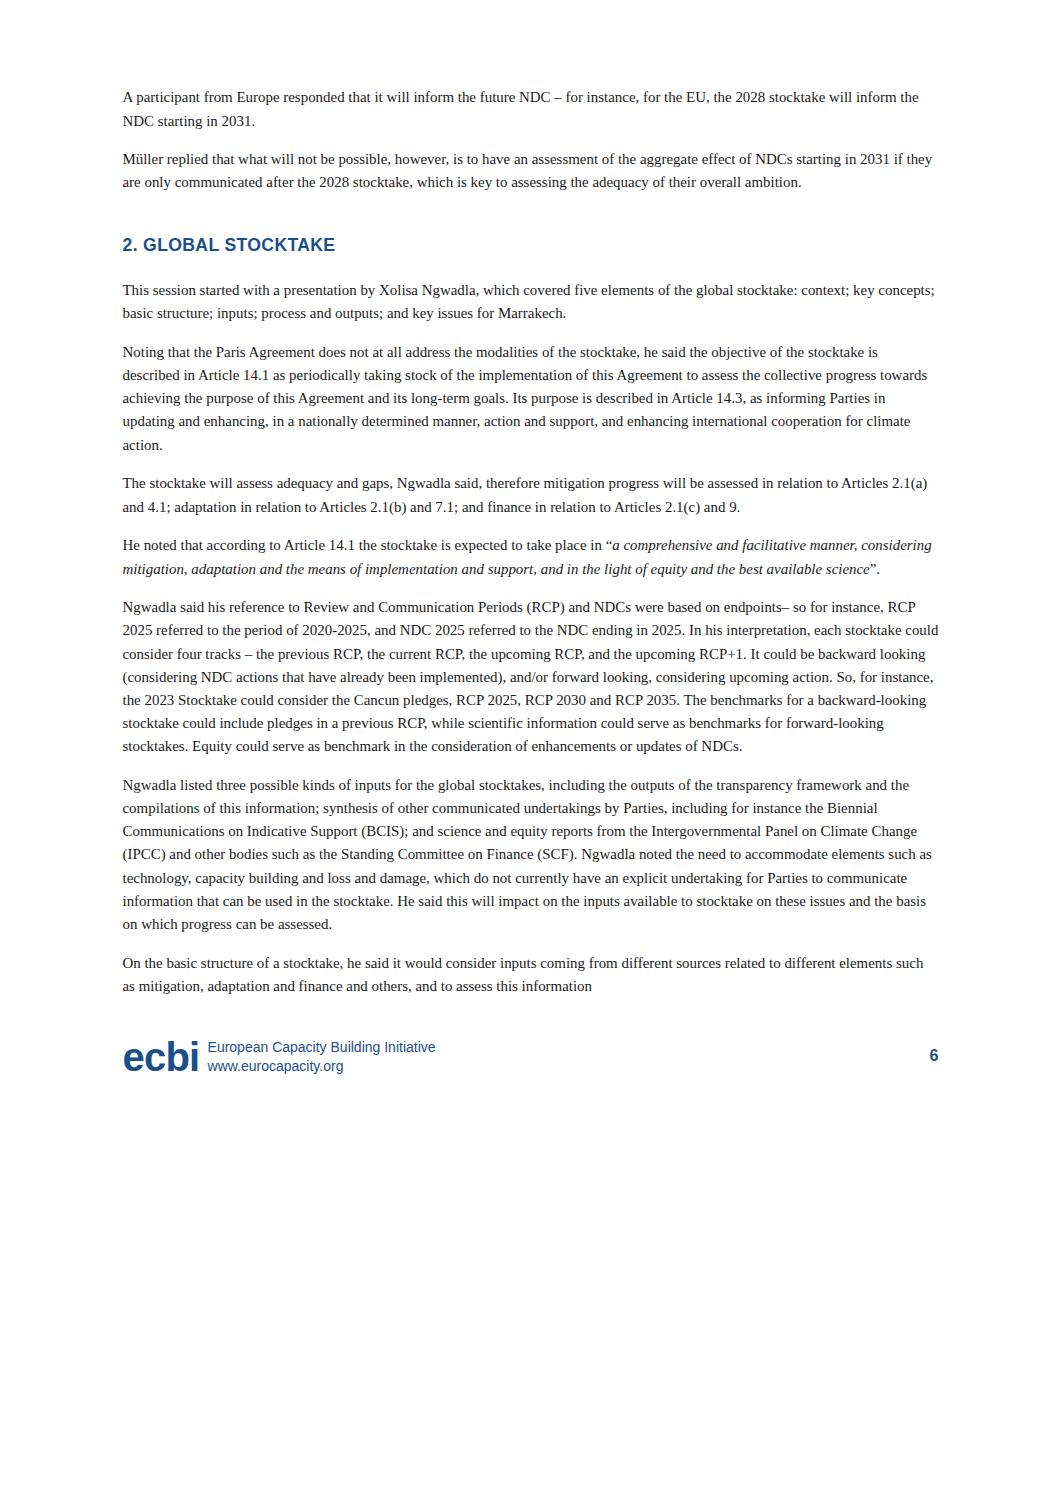A participant from Europe responded that it will inform the future NDC – for instance, for the EU, the 2028 stocktake will inform the NDC starting in 2031.
Müller replied that what will not be possible, however, is to have an assessment of the aggregate effect of NDCs starting in 2031 if they are only communicated after the 2028 stocktake, which is key to assessing the adequacy of their overall ambition.
2. GLOBAL STOCKTAKE
This session started with a presentation by Xolisa Ngwadla, which covered five elements of the global stocktake: context; key concepts; basic structure; inputs; process and outputs; and key issues for Marrakech.
Noting that the Paris Agreement does not at all address the modalities of the stocktake, he said the objective of the stocktake is described in Article 14.1 as periodically taking stock of the implementation of this Agreement to assess the collective progress towards achieving the purpose of this Agreement and its long-term goals. Its purpose is described in Article 14.3, as informing Parties in updating and enhancing, in a nationally determined manner, action and support, and enhancing international cooperation for climate action.
The stocktake will assess adequacy and gaps, Ngwadla said, therefore mitigation progress will be assessed in relation to Articles 2.1(a) and 4.1; adaptation in relation to Articles 2.1(b) and 7.1; and finance in relation to Articles 2.1(c) and 9.
He noted that according to Article 14.1 the stocktake is expected to take place in “a comprehensive and facilitative manner, considering mitigation, adaptation and the means of implementation and support, and in the light of equity and the best available science”.
Ngwadla said his reference to Review and Communication Periods (RCP) and NDCs were based on endpoints– so for instance, RCP 2025 referred to the period of 2020-2025, and NDC 2025 referred to the NDC ending in 2025. In his interpretation, each stocktake could consider four tracks – the previous RCP, the current RCP, the upcoming RCP, and the upcoming RCP+1. It could be backward looking (considering NDC actions that have already been implemented), and/or forward looking, considering upcoming action. So, for instance, the 2023 Stocktake could consider the Cancun pledges, RCP 2025, RCP 2030 and RCP 2035. The benchmarks for a backward-looking stocktake could include pledges in a previous RCP, while scientific information could serve as benchmarks for forward-looking stocktakes. Equity could serve as benchmark in the consideration of enhancements or updates of NDCs.
Ngwadla listed three possible kinds of inputs for the global stocktakes, including the outputs of the transparency framework and the compilations of this information; synthesis of other communicated undertakings by Parties, including for instance the Biennial Communications on Indicative Support (BCIS); and science and equity reports from the Intergovernmental Panel on Climate Change (IPCC) and other bodies such as the Standing Committee on Finance (SCF). Ngwadla noted the need to accommodate elements such as technology, capacity building and loss and damage, which do not currently have an explicit undertaking for Parties to communicate information that can be used in the stocktake. He said this will impact on the inputs available to stocktake on these issues and the basis on which progress can be assessed.
On the basic structure of a stocktake, he said it would consider inputs coming from different sources related to different elements such as mitigation, adaptation and finance and others, and to assess this information
ecbi European Capacity Building Initiative
www.eurocapacity.org
6